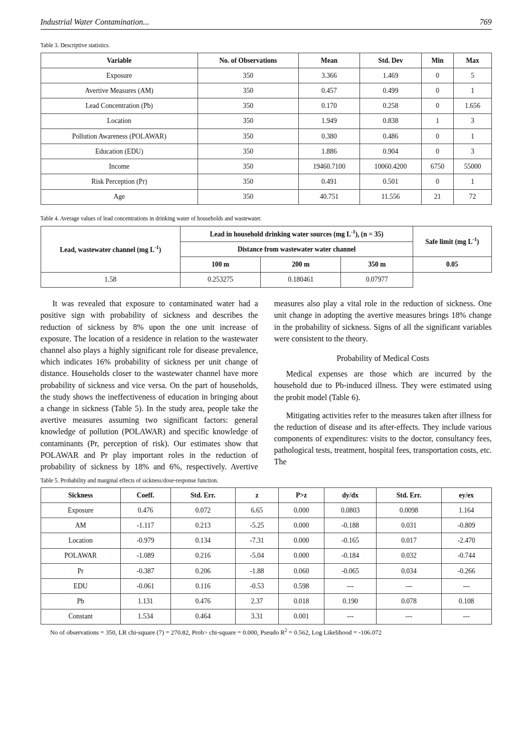Industrial Water Contamination... 769
Table 3. Descriptive statistics.
| Variable | No. of Observations | Mean | Std. Dev | Min | Max |
| --- | --- | --- | --- | --- | --- |
| Exposure | 350 | 3.366 | 1.469 | 0 | 5 |
| Avertive Measures (AM) | 350 | 0.457 | 0.499 | 0 | 1 |
| Lead Concentration (Pb) | 350 | 0.170 | 0.258 | 0 | 1.656 |
| Location | 350 | 1.949 | 0.838 | 1 | 3 |
| Pollution Awareness (POLAWAR) | 350 | 0.380 | 0.486 | 0 | 1 |
| Education (EDU) | 350 | 1.886 | 0.904 | 0 | 3 |
| Income | 350 | 19460.7100 | 10060.4200 | 6750 | 55000 |
| Risk Perception (Pr) | 350 | 0.491 | 0.501 | 0 | 1 |
| Age | 350 | 40.751 | 11.556 | 21 | 72 |
Table 4. Average values of lead concentrations in drinking water of households and wastewater.
| Lead, wastewater channel (mg L -1 ) | Lead in household drinking water sources (mg L -1 ), (n = 35) | Safe limit (mg L -1 ) |
| --- | --- | --- |
| Distance from wastewater water channel |
| 100 m | 200 m | 350 m | 0.05 |
| 1.58 | 0.253275 | 0.180461 | 0.07977 |
It was revealed that exposure to contaminated water had a positive sign with probability of sickness and describes the reduction of sickness by 8% upon the one unit increase of exposure. The location of a residence in relation to the wastewater channel also plays a highly significant role for disease prevalence, which indicates 16% probability of sickness per unit change of distance. Households closer to the wastewater channel have more probability of sickness and vice versa. On the part of households, the study shows the ineffectiveness of education in bringing about a change in sickness (Table 5). In the study area, people take the avertive measures assuming two significant factors: general knowledge of pollution (POLAWAR) and specific knowledge of contaminants (Pr, perception of risk). Our estimates show that POLAWAR and Pr play important roles in the reduction of probability of sickness by 18% and 6%, respectively. Avertive measures also play a vital role in the reduction of sickness. One unit change in adopting the avertive measures brings 18% change in the probability of sickness. Signs of all the significant variables were consistent to the theory.
Probability of Medical Costs
Medical expenses are those which are incurred by the household due to Pb-induced illness. They were estimated using the probit model (Table 6).
Mitigating activities refer to the measures taken after illness for the reduction of disease and its after-effects. They include various components of expenditures: visits to the doctor, consultancy fees, pathological tests, treatment, hospital fees, transportation costs, etc. The
Table 5. Probability and marginal effects of sickness/dose-response function.
| Sickness | Coeff. | Std. Err. | z | P>z | dy/dx | Std. Err. | ey/ex |
| --- | --- | --- | --- | --- | --- | --- | --- |
| Exposure | 0.476 | 0.072 | 6.65 | 0.000 | 0.0803 | 0.0098 | 1.164 |
| AM | -1.117 | 0.213 | -5.25 | 0.000 | -0.188 | 0.031 | -0.809 |
| Location | -0.979 | 0.134 | -7.31 | 0.000 | -0.165 | 0.017 | -2.470 |
| POLAWAR | -1.089 | 0.216 | -5.04 | 0.000 | -0.184 | 0.032 | -0.744 |
| Pr | -0.387 | 0.206 | -1.88 | 0.060 | -0.065 | 0.034 | -0.266 |
| EDU | -0.061 | 0.116 | -0.53 | 0.598 | --- | --- | --- |
| Pb | 1.131 | 0.476 | 2.37 | 0.018 | 0.190 | 0.078 | 0.108 |
| Constant | 1.534 | 0.464 | 3.31 | 0.001 | --- | --- | --- |
No of observations = 350, LR chi-square (7) = 270.82, Prob> chi-square = 0.000, Pseudo R2 = 0.562, Log Likelihood = -106.072